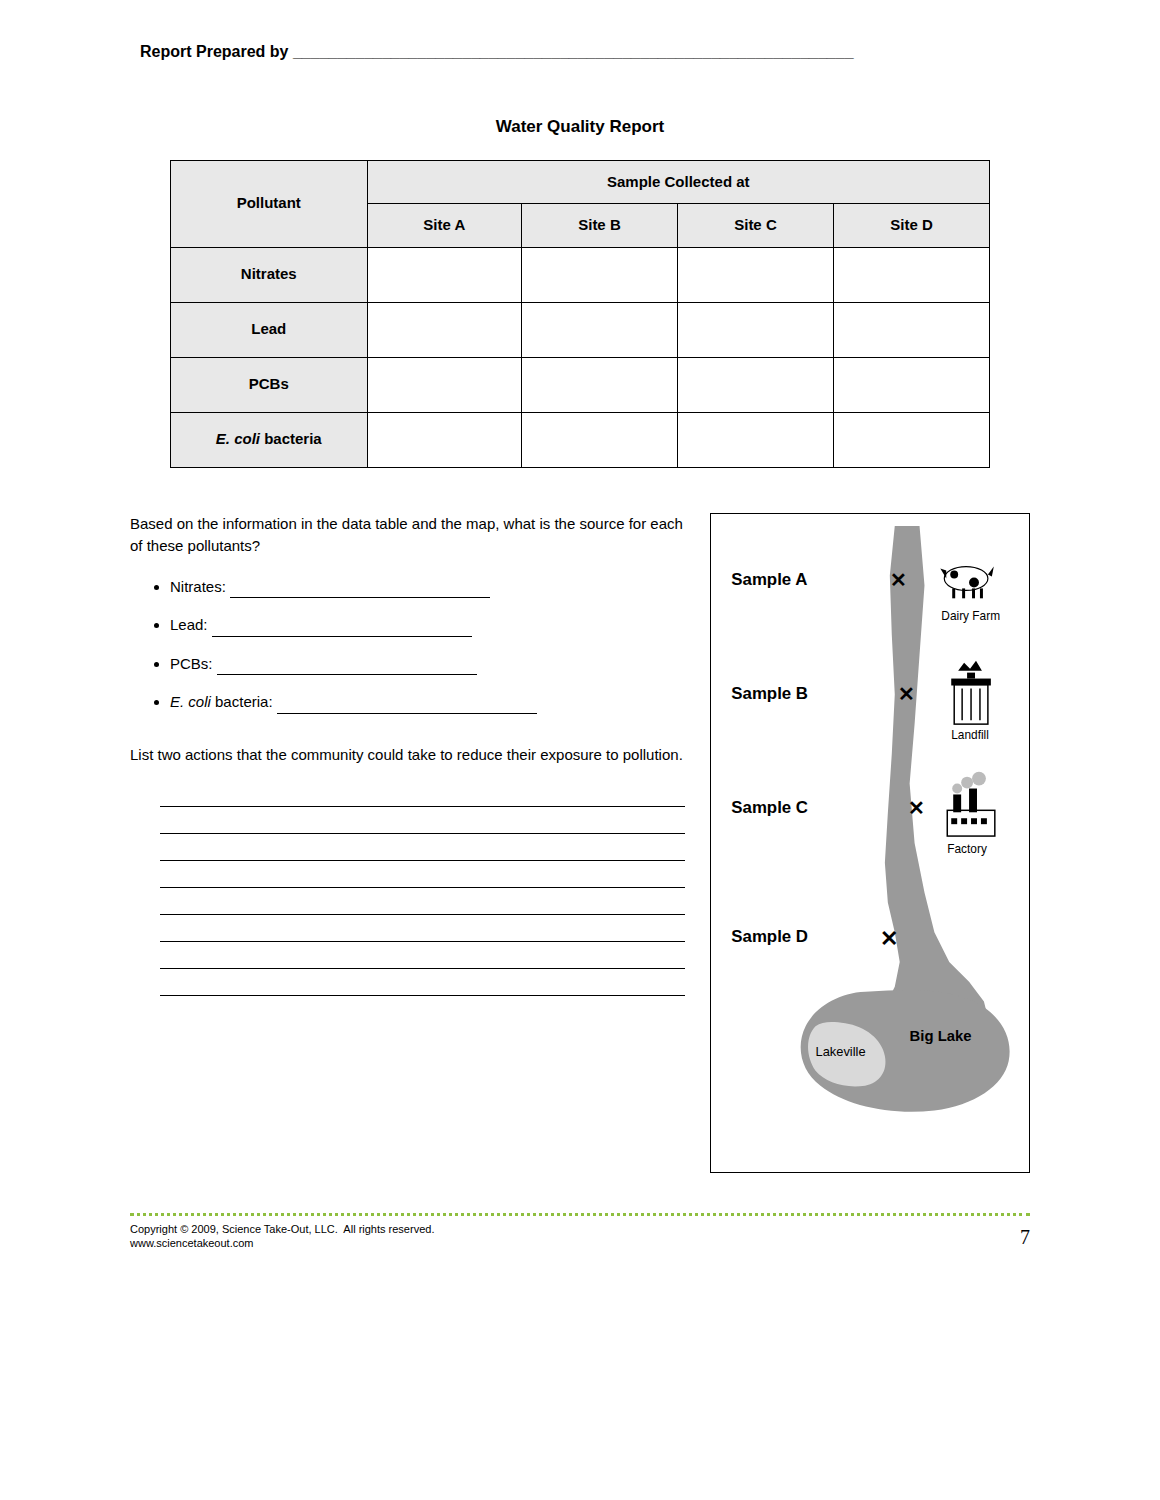Report Prepared by _______________________________________________________________
Water Quality Report
| Pollutant | Sample Collected at |
| --- | --- |
| Site A | Site B | Site C | Site D |
| Nitrates | | | | |
| Lead | | | | |
| PCBs | | | | |
| E. coli bacteria | | | | |
Based on the information in the data table and the map, what is the source for each of these pollutants?
Nitrates:
Lead:
PCBs:
E. coli bacteria:
List two actions that the community could take to reduce their exposure to pollution.
Sample A ✕ Dairy Farm Sample B ✕ Landfill Sample C ✕ Factory Sample D ✕ Lakeville Big Lake
Copyright © 2009, Science Take-Out, LLC. All rights reserved.
www.sciencetakeout.com
7